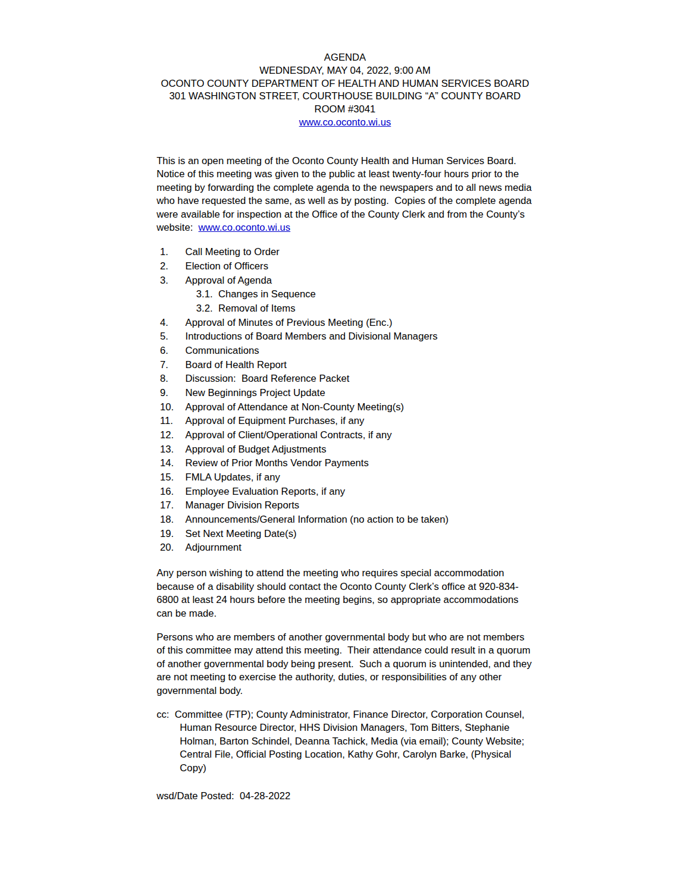AGENDA
WEDNESDAY, MAY 04, 2022, 9:00 AM
OCONTO COUNTY DEPARTMENT OF HEALTH AND HUMAN SERVICES BOARD
301 WASHINGTON STREET, COURTHOUSE BUILDING “A” COUNTY BOARD ROOM #3041
www.co.oconto.wi.us
This is an open meeting of the Oconto County Health and Human Services Board. Notice of this meeting was given to the public at least twenty-four hours prior to the meeting by forwarding the complete agenda to the newspapers and to all news media who have requested the same, as well as by posting. Copies of the complete agenda were available for inspection at the Office of the County Clerk and from the County’s website: www.co.oconto.wi.us
Call Meeting to Order
Election of Officers
Approval of Agenda
3.1. Changes in Sequence
3.2. Removal of Items
Approval of Minutes of Previous Meeting (Enc.)
Introductions of Board Members and Divisional Managers
Communications
Board of Health Report
Discussion: Board Reference Packet
New Beginnings Project Update
Approval of Attendance at Non-County Meeting(s)
Approval of Equipment Purchases, if any
Approval of Client/Operational Contracts, if any
Approval of Budget Adjustments
Review of Prior Months Vendor Payments
FMLA Updates, if any
Employee Evaluation Reports, if any
Manager Division Reports
Announcements/General Information (no action to be taken)
Set Next Meeting Date(s)
Adjournment
Any person wishing to attend the meeting who requires special accommodation because of a disability should contact the Oconto County Clerk’s office at 920-834-6800 at least 24 hours before the meeting begins, so appropriate accommodations can be made.
Persons who are members of another governmental body but who are not members of this committee may attend this meeting. Their attendance could result in a quorum of another governmental body being present. Such a quorum is unintended, and they are not meeting to exercise the authority, duties, or responsibilities of any other governmental body.
cc: Committee (FTP); County Administrator, Finance Director, Corporation Counsel, Human Resource Director, HHS Division Managers, Tom Bitters, Stephanie Holman, Barton Schindel, Deanna Tachick, Media (via email); County Website; Central File, Official Posting Location, Kathy Gohr, Carolyn Barke, (Physical Copy)
wsd/Date Posted: 04-28-2022